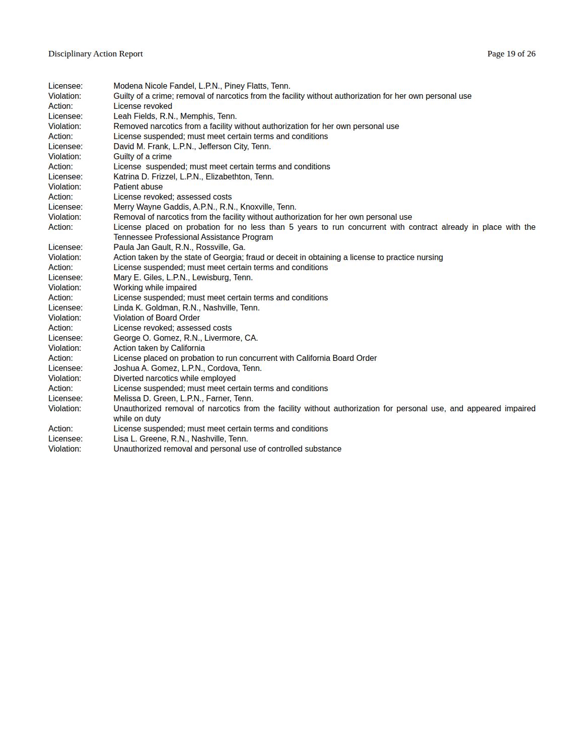Disciplinary Action Report Page 19 of 26
| Licensee: | Modena Nicole Fandel, L.P.N., Piney Flatts, Tenn. |
| Violation: | Guilty of a crime; removal of narcotics from the facility without authorization for her own personal use |
| Action: | License revoked |
| Licensee: | Leah Fields, R.N., Memphis, Tenn. |
| Violation: | Removed narcotics from a facility without authorization for her own personal use |
| Action: | License suspended; must meet certain terms and conditions |
| Licensee: | David M. Frank, L.P.N., Jefferson City, Tenn. |
| Violation: | Guilty of a crime |
| Action: | License suspended; must meet certain terms and conditions |
| Licensee: | Katrina D. Frizzel, L.P.N., Elizabethton, Tenn. |
| Violation: | Patient abuse |
| Action: | License revoked; assessed costs |
| Licensee: | Merry Wayne Gaddis, A.P.N., R.N., Knoxville, Tenn. |
| Violation: | Removal of narcotics from the facility without authorization for her own personal use |
| Action: | License placed on probation for no less than 5 years to run concurrent with contract already in place with the Tennessee Professional Assistance Program |
| Licensee: | Paula Jan Gault, R.N., Rossville, Ga. |
| Violation: | Action taken by the state of Georgia; fraud or deceit in obtaining a license to practice nursing |
| Action: | License suspended; must meet certain terms and conditions |
| Licensee: | Mary E. Giles, L.P.N., Lewisburg, Tenn. |
| Violation: | Working while impaired |
| Action: | License suspended; must meet certain terms and conditions |
| Licensee: | Linda K. Goldman, R.N., Nashville, Tenn. |
| Violation: | Violation of Board Order |
| Action: | License revoked; assessed costs |
| Licensee: | George O. Gomez, R.N., Livermore, CA. |
| Violation: | Action taken by California |
| Action: | License placed on probation to run concurrent with California Board Order |
| Licensee: | Joshua A. Gomez, L.P.N., Cordova, Tenn. |
| Violation: | Diverted narcotics while employed |
| Action: | License suspended; must meet certain terms and conditions |
| Licensee: | Melissa D. Green, L.P.N., Farner, Tenn. |
| Violation: | Unauthorized removal of narcotics from the facility without authorization for personal use, and appeared impaired while on duty |
| Action: | License suspended; must meet certain terms and conditions |
| Licensee: | Lisa L. Greene, R.N., Nashville, Tenn. |
| Violation: | Unauthorized removal and personal use of controlled substance |